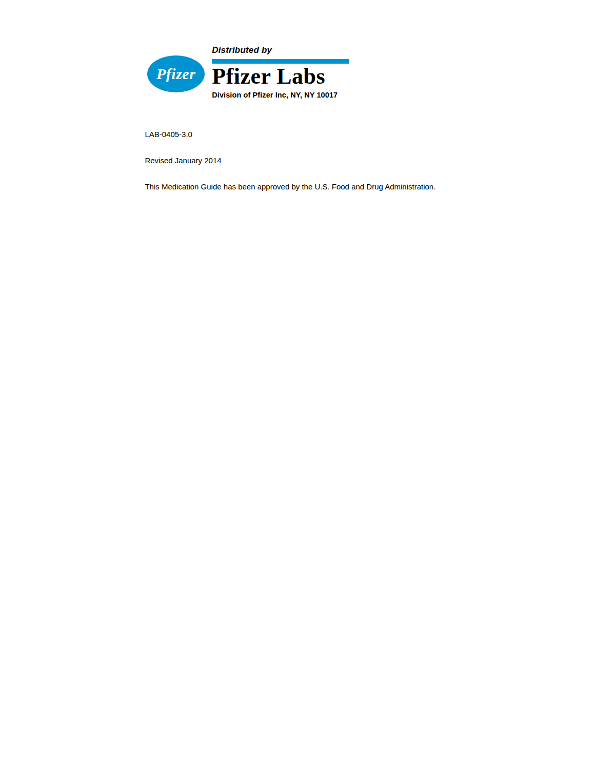Pfizer
Distributed by
Pfizer Labs
Division of Pfizer Inc, NY, NY 10017
LAB-0405-3.0
Revised January 2014
This Medication Guide has been approved by the U.S. Food and Drug Administration.